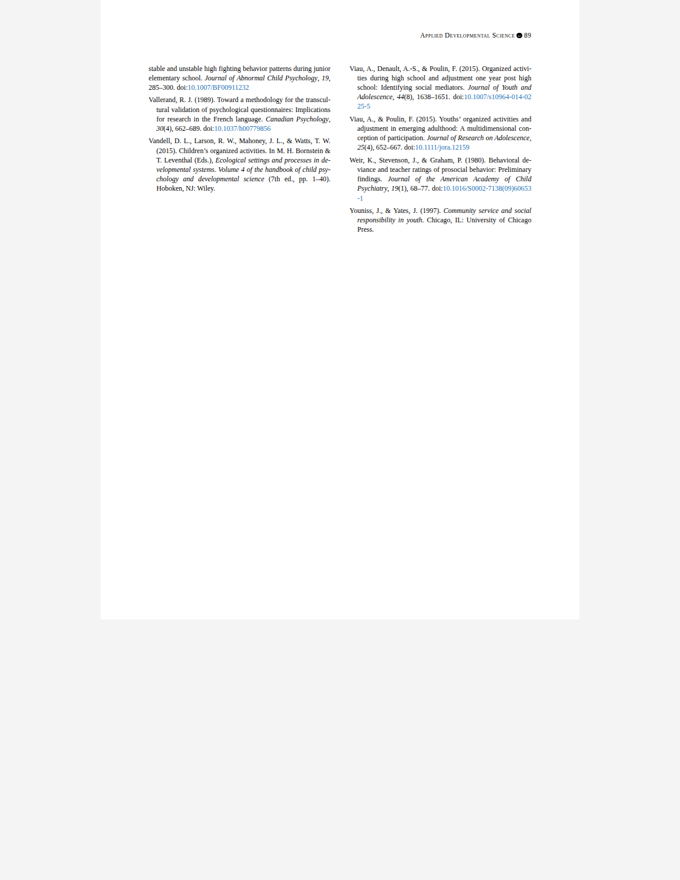Applied Developmental Science←89
stable and unstable high fighting behavior patterns during junior elementary school. Journal of Abnormal Child Psychology, 19, 285–300. doi:10.1007/BF00911232
Vallerand, R. J. (1989). Toward a methodology for the transcultural validation of psychological questionnaires: Implications for research in the French language. Canadian Psychology, 30(4), 662–689. doi:10.1037/h00779856
Vandell, D. L., Larson, R. W., Mahoney, J. L., & Watts, T. W. (2015). Children’s organized activities. In M. H. Bornstein & T. Leventhal (Eds.), Ecological settings and processes in developmental systems. Volume 4 of the handbook of child psychology and developmental science (7th ed., pp. 1–40). Hoboken, NJ: Wiley.
Viau, A., Denault, A.-S., & Poulin, F. (2015). Organized activities during high school and adjustment one year post high school: Identifying social mediators. Journal of Youth and Adolescence, 44(8), 1638–1651. doi:10.1007/s10964-014-0225-5
Viau, A., & Poulin, F. (2015). Youths’ organized activities and adjustment in emerging adulthood: A multidimensional conception of participation. Journal of Research on Adolescence, 25(4), 652–667. doi:10.1111/jora.12159
Weir, K., Stevenson, J., & Graham, P. (1980). Behavioral deviance and teacher ratings of prosocial behavior: Preliminary findings. Journal of the American Academy of Child Psychiatry, 19(1), 68–77. doi:10.1016/S0002-7138(09)60653-1
Youniss, J., & Yates, J. (1997). Community service and social responsibility in youth. Chicago, IL: University of Chicago Press.